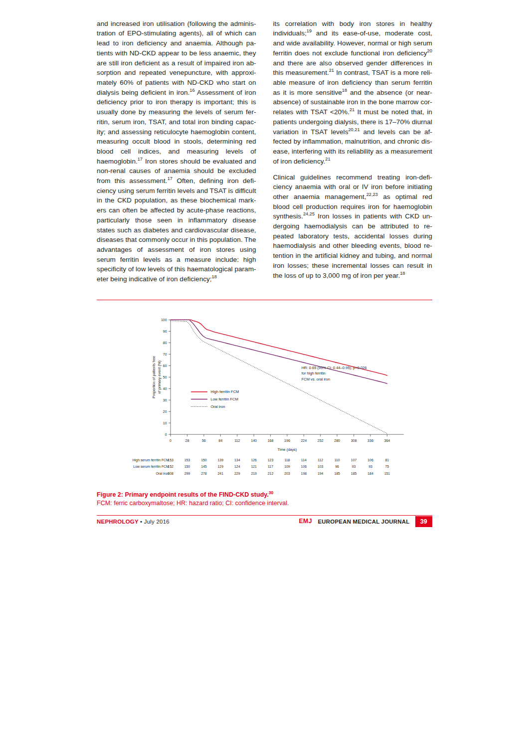and increased iron utilisation (following the administration of EPO-stimulating agents), all of which can lead to iron deficiency and anaemia. Although patients with ND-CKD appear to be less anaemic, they are still iron deficient as a result of impaired iron absorption and repeated venepuncture, with approximately 60% of patients with ND-CKD who start on dialysis being deficient in iron.16 Assessment of iron deficiency prior to iron therapy is important; this is usually done by measuring the levels of serum ferritin, serum iron, TSAT, and total iron binding capacity; and assessing reticulocyte haemoglobin content, measuring occult blood in stools, determining red blood cell indices, and measuring levels of haemoglobin.17 Iron stores should be evaluated and non-renal causes of anaemia should be excluded from this assessment.17 Often, defining iron deficiency using serum ferritin levels and TSAT is difficult in the CKD population, as these biochemical markers can often be affected by acute-phase reactions, particularly those seen in inflammatory disease states such as diabetes and cardiovascular disease, diseases that commonly occur in this population. The advantages of assessment of iron stores using serum ferritin levels as a measure include: high specificity of low levels of this haematological parameter being indicative of iron deficiency;18
its correlation with body iron stores in healthy individuals;19 and its ease-of-use, moderate cost, and wide availability. However, normal or high serum ferritin does not exclude functional iron deficiency20 and there are also observed gender differences in this measurement.21 In contrast, TSAT is a more reliable measure of iron deficiency than serum ferritin as it is more sensitive18 and the absence (or near-absence) of sustainable iron in the bone marrow correlates with TSAT <20%.21 It must be noted that, in patients undergoing dialysis, there is 17–70% diurnal variation in TSAT levels20,21 and levels can be affected by inflammation, malnutrition, and chronic disease, interfering with its reliability as a measurement of iron deficiency.21
Clinical guidelines recommend treating iron-deficiency anaemia with oral or IV iron before initiating other anaemia management,22,23 as optimal red blood cell production requires iron for haemoglobin synthesis.24,25 Iron losses in patients with CKD undergoing haemodialysis can be attributed to repeated laboratory tests, accidental losses during haemodialysis and other bleeding events, blood retention in the artificial kidney and tubing, and normal iron losses; these incremental losses can result in the loss of up to 3,000 mg of iron per year.18
100 90 80 70 60 50 40 30 20 10 0 Proportion of patients free of primary event (%) 0 28 56 84 112 140 168 196 224 252 280 308 336 364 Time (days) High ferritin FCM Low ferritin FCM Oral iron HR: 0.65 (95% CI: 0.44–0.95); p=0.026 for high ferritin FCM vs. oral iron High serum ferritin FCM Low serum ferritin FCM Oral iron 153 153 150 139 134 126 123 118 114 112 110 107 106 81 152 150 145 129 124 121 117 109 106 103 96 93 93 75 308 299 278 241 229 219 212 203 198 194 185 185 184 151
Figure 2: Primary endpoint results of the FIND-CKD study.30
FCM: ferric carboxymaltose; HR: hazard ratio; CI: confidence interval.
NEPHROLOGY • July 2016
EMJ EUROPEAN MEDICAL JOURNAL 39